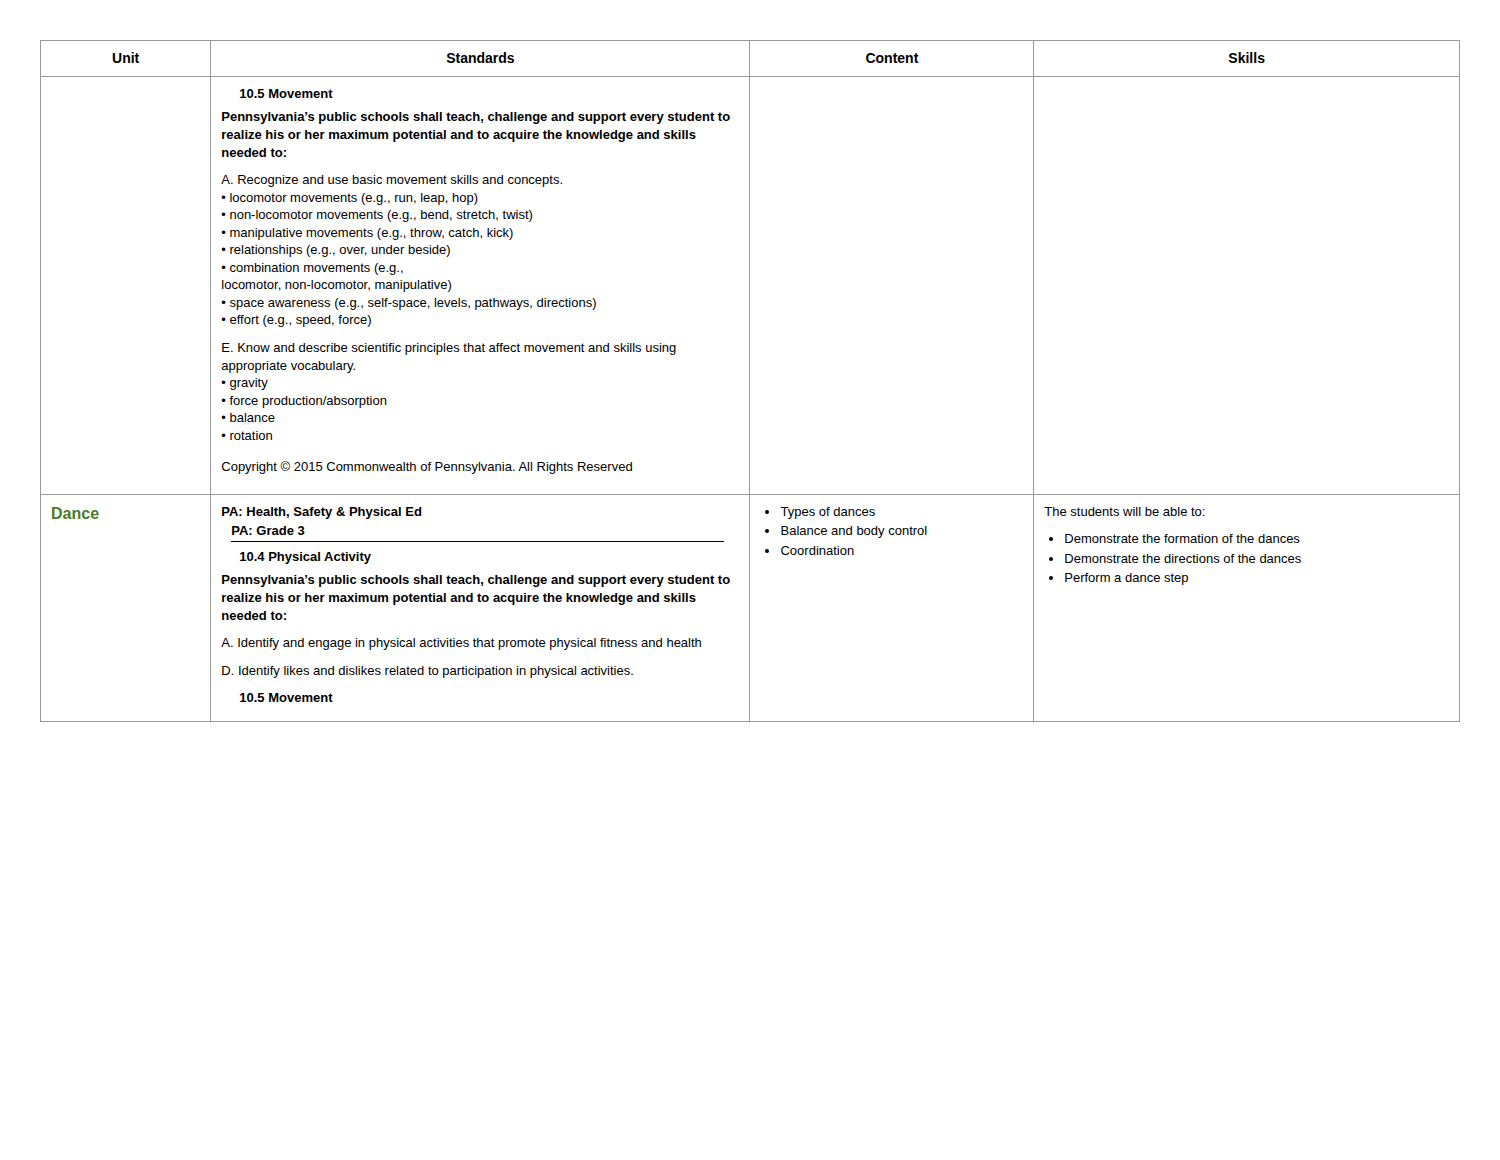| Unit | Standards | Content | Skills |
| --- | --- | --- | --- |
| | 10.5 Movement Pennsylvania’s public schools shall teach, challenge and support every student to realize his or her maximum potential and to acquire the knowledge and skills needed to: A. Recognize and use basic movement skills and concepts. • locomotor movements (e.g., run, leap, hop) • non-locomotor movements (e.g., bend, stretch, twist) • manipulative movements (e.g., throw, catch, kick) • relationships (e.g., over, under beside) • combination movements (e.g., locomotor, non-locomotor, manipulative) • space awareness (e.g., self-space, levels, pathways, directions) • effort (e.g., speed, force) E. Know and describe scientific principles that affect movement and skills using appropriate vocabulary. • gravity • force production/absorption • balance • rotation Copyright © 2015 Commonwealth of Pennsylvania. All Rights Reserved | | |
| Dance | PA: Health, Safety & Physical Ed PA: Grade 3 10.4 Physical Activity Pennsylvania’s public schools shall teach, challenge and support every student to realize his or her maximum potential and to acquire the knowledge and skills needed to: A. Identify and engage in physical activities that promote physical fitness and health D. Identify likes and dislikes related to participation in physical activities. 10.5 Movement | Types of dances Balance and body control Coordination | The students will be able to: Demonstrate the formation of the dances Demonstrate the directions of the dances Perform a dance step |